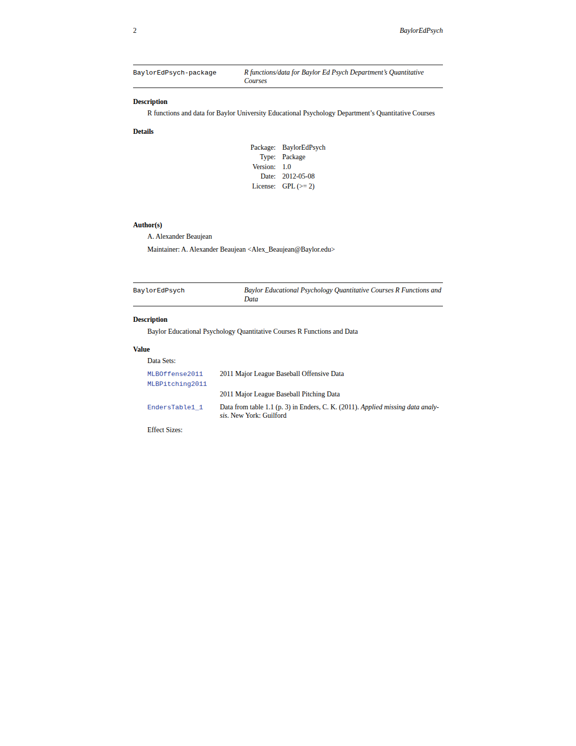2
BaylorEdPsych
BaylorEdPsych-package
R functions/data for Baylor Ed Psych Department’s Quantitative Courses
Description
R functions and data for Baylor University Educational Psychology Department’s Quantitative Courses
Details
| Package: | BaylorEdPsych |
| Type: | Package |
| Version: | 1.0 |
| Date: | 2012-05-08 |
| License: | GPL (>= 2) |
Author(s)
A. Alexander Beaujean
Maintainer: A. Alexander Beaujean <Alex_Beaujean@Baylor.edu>
BaylorEdPsych
Baylor Educational Psychology Quantitative Courses R Functions and Data
Description
Baylor Educational Psychology Quantitative Courses R Functions and Data
Value
Data Sets:
MLBOffense2011
2011 Major League Baseball Offensive Data
MLBPitching2011
2011 Major League Baseball Pitching Data
EndersTable1_1
Data from table 1.1 (p. 3) in Enders, C. K. (2011). Applied missing data analy- sis. New York: Guilford
Effect Sizes: